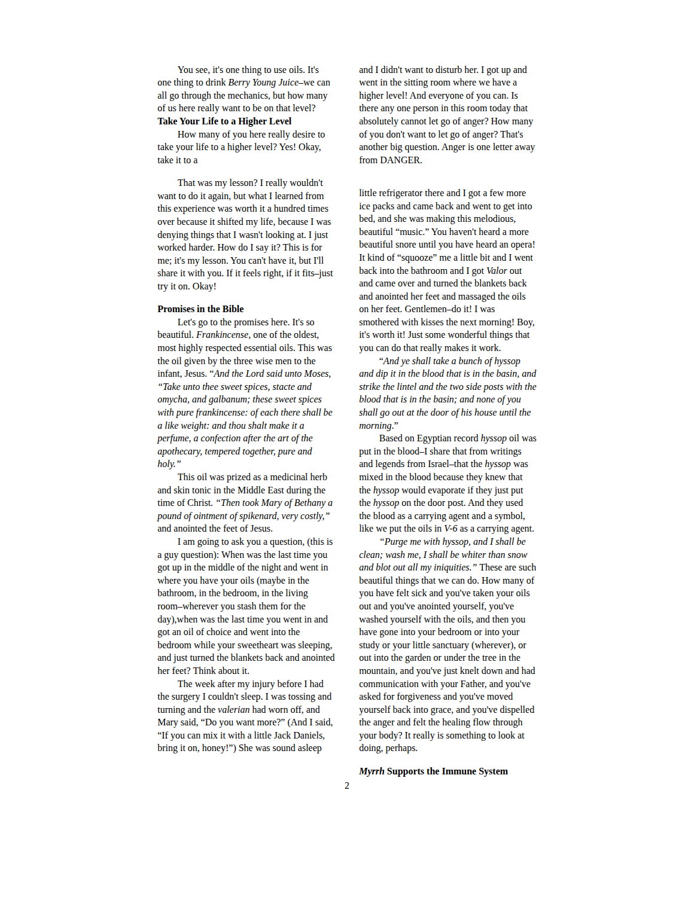You see, it's one thing to use oils. It's one thing to drink Berry Young Juice–we can all go through the mechanics, but how many of us here really want to be on that level?
Take Your Life to a Higher Level
How many of you here really desire to take your life to a higher level? Yes! Okay, take it to a
That was my lesson? I really wouldn't want to do it again, but what I learned from this experience was worth it a hundred times over because it shifted my life, because I was denying things that I wasn't looking at. I just worked harder. How do I say it? This is for me; it's my lesson. You can't have it, but I'll share it with you. If it feels right, if it fits–just try it on. Okay!
Promises in the Bible
Let's go to the promises here. It's so beautiful. Frankincense, one of the oldest, most highly respected essential oils. This was the oil given by the three wise men to the infant, Jesus. “And the Lord said unto Moses, “Take unto thee sweet spices, stacte and omycha, and galbanum; these sweet spices with pure frankincense: of each there shall be a like weight: and thou shalt make it a perfume, a confection after the art of the apothecary, tempered together, pure and holy.”
This oil was prized as a medicinal herb and skin tonic in the Middle East during the time of Christ. “Then took Mary of Bethany a pound of ointment of spikenard, very costly,” and anointed the feet of Jesus.
I am going to ask you a question, (this is a guy question): When was the last time you got up in the middle of the night and went in where you have your oils (maybe in the bathroom, in the bedroom, in the living room–wherever you stash them for the day),when was the last time you went in and got an oil of choice and went into the bedroom while your sweetheart was sleeping, and just turned the blankets back and anointed her feet? Think about it.
The week after my injury before I had the surgery I couldn't sleep. I was tossing and turning and the valerian had worn off, and Mary said, “Do you want more?” (And I said, “If you can mix it with a little Jack Daniels, bring it on, honey!”) She was sound asleep and I didn't want to disturb her. I got up and went in the sitting room where we have a
higher level! And everyone of you can. Is there any one person in this room today that absolutely cannot let go of anger? How many of you don't want to let go of anger? That's another big question. Anger is one letter away from DANGER.
little refrigerator there and I got a few more ice packs and came back and went to get into bed, and she was making this melodious, beautiful “music.” You haven't heard a more beautiful snore until you have heard an opera! It kind of “squooze” me a little bit and I went back into the bathroom and I got Valor out and came over and turned the blankets back and anointed her feet and massaged the oils on her feet. Gentlemen–do it! I was smothered with kisses the next morning! Boy, it's worth it! Just some wonderful things that you can do that really makes it work.
“And ye shall take a bunch of hyssop and dip it in the blood that is in the basin, and strike the lintel and the two side posts with the blood that is in the basin; and none of you shall go out at the door of his house until the morning.”
Based on Egyptian record hyssop oil was put in the blood–I share that from writings and legends from Israel–that the hyssop was mixed in the blood because they knew that the hyssop would evaporate if they just put the hyssop on the door post. And they used the blood as a carrying agent and a symbol, like we put the oils in V-6 as a carrying agent.
“Purge me with hyssop, and I shall be clean; wash me, I shall be whiter than snow and blot out all my iniquities.” These are such beautiful things that we can do. How many of you have felt sick and you've taken your oils out and you've anointed yourself, you've washed yourself with the oils, and then you have gone into your bedroom or into your study or your little sanctuary (wherever), or out into the garden or under the tree in the mountain, and you've just knelt down and had communication with your Father, and you've asked for forgiveness and you've moved yourself back into grace, and you've dispelled the anger and felt the healing flow through your body? It really is something to look at doing, perhaps.
Myrrh Supports the Immune System
2